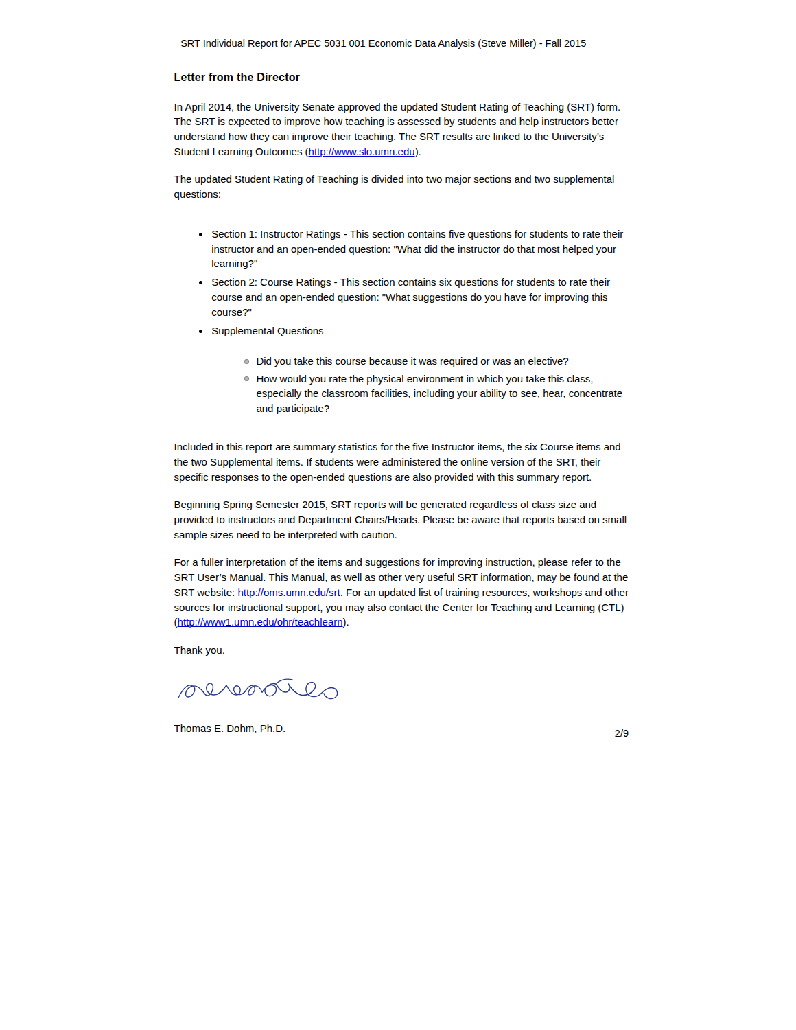SRT Individual Report for APEC 5031 001 Economic Data Analysis (Steve Miller) - Fall 2015
Letter from the Director
In April 2014, the University Senate approved the updated Student Rating of Teaching (SRT) form. The SRT is expected to improve how teaching is assessed by students and help instructors better understand how they can improve their teaching. The SRT results are linked to the University’s Student Learning Outcomes (http://www.slo.umn.edu).
The updated Student Rating of Teaching is divided into two major sections and two supplemental questions:
Section 1: Instructor Ratings - This section contains five questions for students to rate their instructor and an open-ended question: "What did the instructor do that most helped your learning?"
Section 2: Course Ratings - This section contains six questions for students to rate their course and an open-ended question: "What suggestions do you have for improving this course?"
Supplemental Questions
Did you take this course because it was required or was an elective?
How would you rate the physical environment in which you take this class, especially the classroom facilities, including your ability to see, hear, concentrate and participate?
Included in this report are summary statistics for the five Instructor items, the six Course items and the two Supplemental items. If students were administered the online version of the SRT, their specific responses to the open-ended questions are also provided with this summary report.
Beginning Spring Semester 2015, SRT reports will be generated regardless of class size and provided to instructors and Department Chairs/Heads. Please be aware that reports based on small sample sizes need to be interpreted with caution.
For a fuller interpretation of the items and suggestions for improving instruction, please refer to the SRT User’s Manual. This Manual, as well as other very useful SRT information, may be found at the SRT website: http://oms.umn.edu/srt. For an updated list of training resources, workshops and other sources for instructional support, you may also contact the Center for Teaching and Learning (CTL) (http://www1.umn.edu/ohr/teachlearn).
Thank you.
Thomas E. Dohm, Ph.D.
2/9